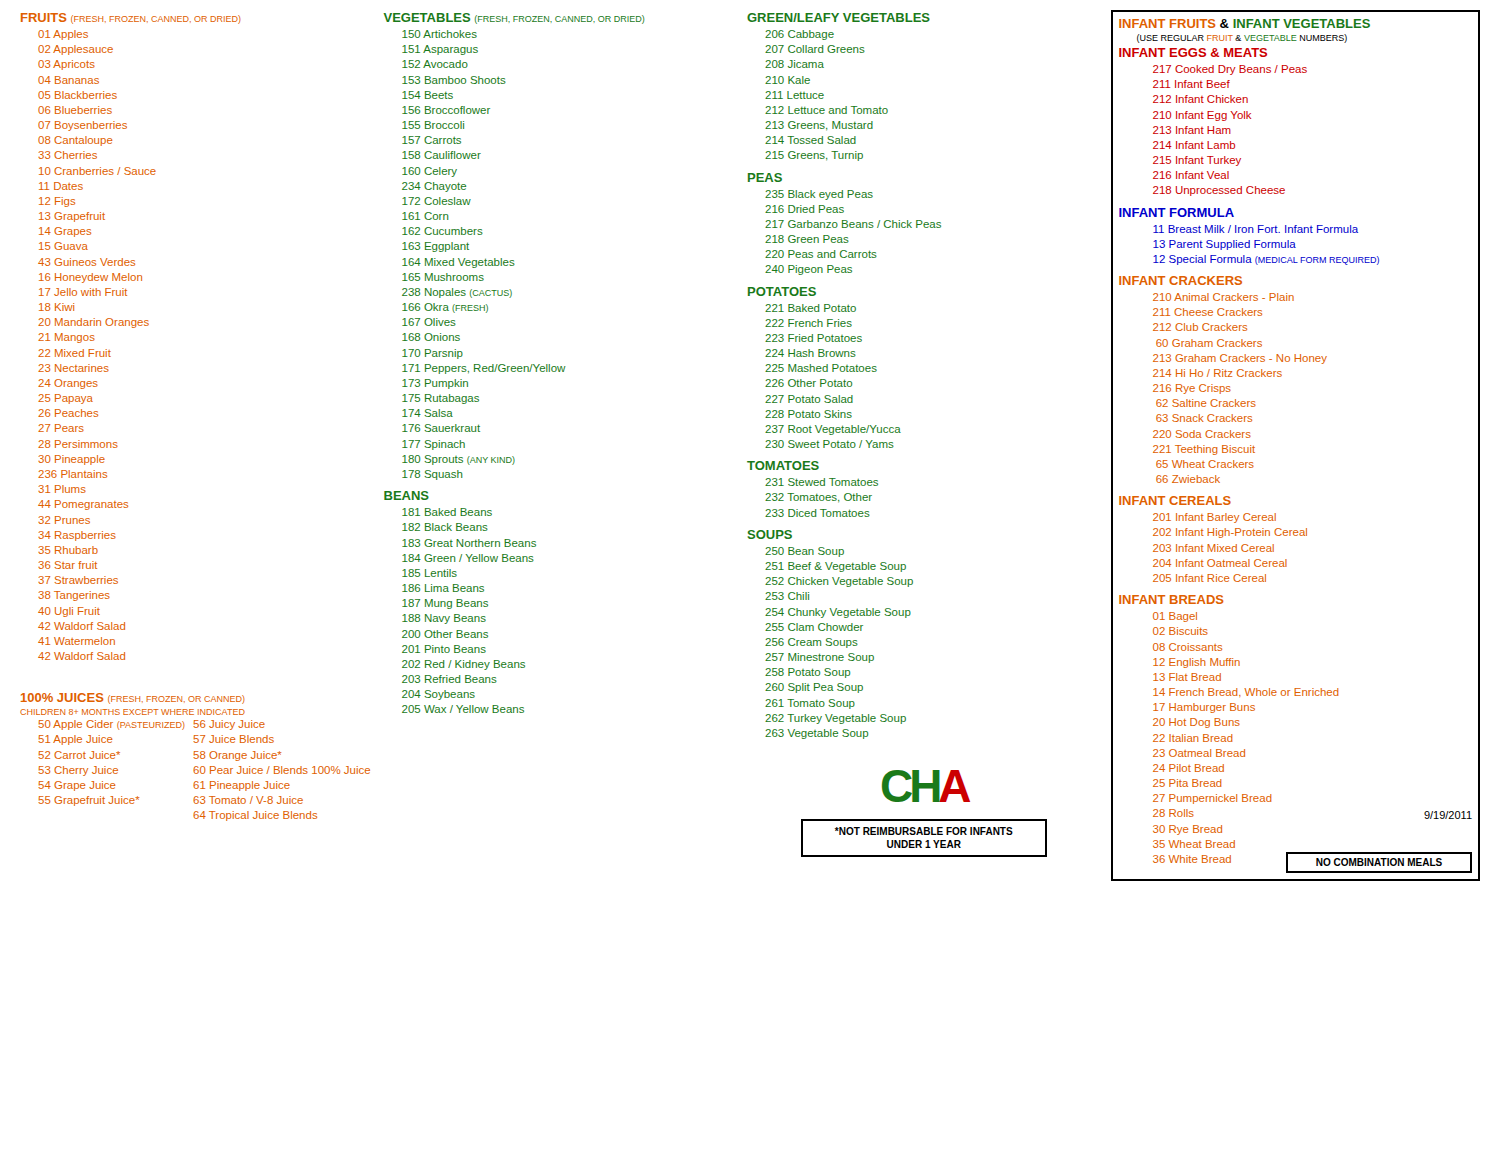FRUITS (FRESH, FROZEN, CANNED, OR DRIED)
01 Apples
02 Applesauce
03 Apricots
04 Bananas
05 Blackberries
06 Blueberries
07 Boysenberries
08 Cantaloupe
33 Cherries
10 Cranberries / Sauce
11 Dates
12 Figs
13 Grapefruit
14 Grapes
15 Guava
43 Guineos Verdes
16 Honeydew Melon
17 Jello with Fruit
18 Kiwi
20 Mandarin Oranges
21 Mangos
22 Mixed Fruit
23 Nectarines
24 Oranges
25 Papaya
26 Peaches
27 Pears
28 Persimmons
30 Pineapple
236 Plantains
31 Plums
44 Pomegranates
32 Prunes
34 Raspberries
35 Rhubarb
36 Star fruit
37 Strawberries
38 Tangerines
40 Ugli Fruit
42 Waldorf Salad
41 Watermelon
42 Waldorf Salad
100% JUICES (FRESH, FROZEN, OR CANNED)
CHILDREN 8+ MONTHS EXCEPT WHERE INDICATED
50 Apple Cider (PASTEURIZED)
51 Apple Juice
52 Carrot Juice*
53 Cherry Juice
54 Grape Juice
55 Grapefruit Juice*
56 Juicy Juice
57 Juice Blends
58 Orange Juice*
60 Pear Juice / Blends 100% Juice
61 Pineapple Juice
63 Tomato / V-8 Juice
64 Tropical Juice Blends
VEGETABLES (FRESH, FROZEN, CANNED, OR DRIED)
150 Artichokes
151 Asparagus
152 Avocado
153 Bamboo Shoots
154 Beets
156 Broccoflower
155 Broccoli
157 Carrots
158 Cauliflower
160 Celery
234 Chayote
172 Coleslaw
161 Corn
162 Cucumbers
163 Eggplant
164 Mixed Vegetables
165 Mushrooms
238 Nopales (CACTUS)
166 Okra (FRESH)
167 Olives
168 Onions
170 Parsnip
171 Peppers, Red/Green/Yellow
173 Pumpkin
175 Rutabagas
174 Salsa
176 Sauerkraut
177 Spinach
180 Sprouts (ANY KIND)
178 Squash
BEANS
181 Baked Beans
182 Black Beans
183 Great Northern Beans
184 Green / Yellow Beans
185 Lentils
186 Lima Beans
187 Mung Beans
188 Navy Beans
200 Other Beans
201 Pinto Beans
202 Red / Kidney Beans
203 Refried Beans
204 Soybeans
205 Wax / Yellow Beans
GREEN/LEAFY VEGETABLES
206 Cabbage
207 Collard Greens
208 Jicama
210 Kale
211 Lettuce
212 Lettuce and Tomato
213 Greens, Mustard
214 Tossed Salad
215 Greens, Turnip
PEAS
235 Black eyed Peas
216 Dried Peas
217 Garbanzo Beans / Chick Peas
218 Green Peas
220 Peas and Carrots
240 Pigeon Peas
POTATOES
221 Baked Potato
222 French Fries
223 Fried Potatoes
224 Hash Browns
225 Mashed Potatoes
226 Other Potato
227 Potato Salad
228 Potato Skins
237 Root Vegetable/Yucca
230 Sweet Potato / Yams
TOMATOES
231 Stewed Tomatoes
232 Tomatoes, Other
233 Diced Tomatoes
SOUPS
250 Bean Soup
251 Beef & Vegetable Soup
252 Chicken Vegetable Soup
253 Chili
254 Chunky Vegetable Soup
255 Clam Chowder
256 Cream Soups
257 Minestrone Soup
258 Potato Soup
260 Split Pea Soup
261 Tomato Soup
262 Turkey Vegetable Soup
263 Vegetable Soup
CHA
*NOT REIMBURSABLE FOR INFANTS
UNDER 1 YEAR
INFANT FRUITS & INFANT VEGETABLES
(USE REGULAR FRUIT & VEGETABLE NUMBERS)
INFANT EGGS & MEATS
217 Cooked Dry Beans / Peas
211 Infant Beef
212 Infant Chicken
210 Infant Egg Yolk
213 Infant Ham
214 Infant Lamb
215 Infant Turkey
216 Infant Veal
218 Unprocessed Cheese
INFANT FORMULA
11 Breast Milk / Iron Fort. Infant Formula
13 Parent Supplied Formula
12 Special Formula (MEDICAL FORM REQUIRED)
INFANT CRACKERS
210 Animal Crackers - Plain
211 Cheese Crackers
212 Club Crackers
60 Graham Crackers
213 Graham Crackers - No Honey
214 Hi Ho / Ritz Crackers
216 Rye Crisps
62 Saltine Crackers
63 Snack Crackers
220 Soda Crackers
221 Teething Biscuit
65 Wheat Crackers
66 Zwieback
INFANT CEREALS
201 Infant Barley Cereal
202 Infant High-Protein Cereal
203 Infant Mixed Cereal
204 Infant Oatmeal Cereal
205 Infant Rice Cereal
INFANT BREADS
01 Bagel
02 Biscuits
08 Croissants
12 English Muffin
13 Flat Bread
14 French Bread, Whole or Enriched
17 Hamburger Buns
20 Hot Dog Buns
22 Italian Bread
23 Oatmeal Bread
24 Pilot Bread
25 Pita Bread
27 Pumpernickel Bread
28 Rolls
30 Rye Bread
35 Wheat Bread
36 White Bread
9/19/2011
NO COMBINATION MEALS